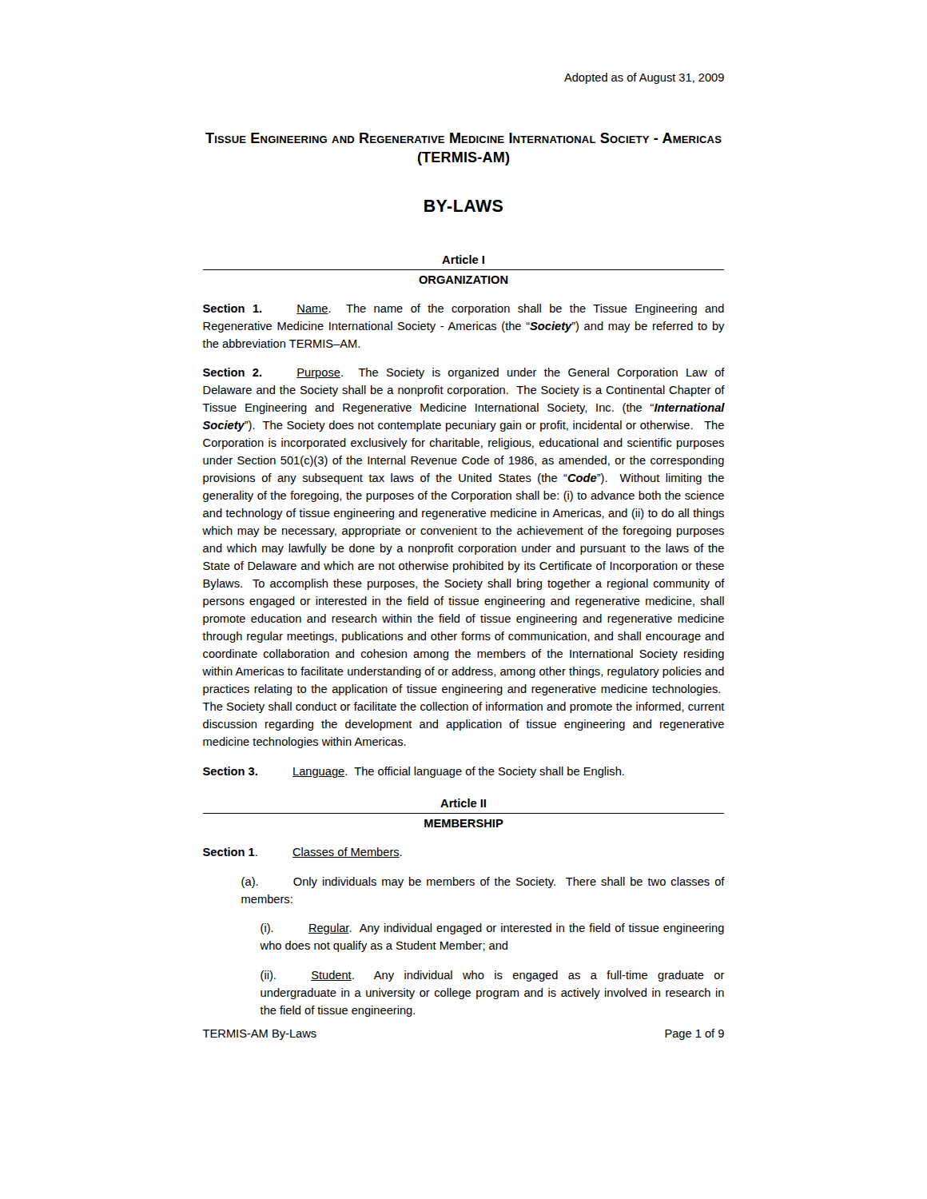Adopted as of August 31, 2009
Tissue Engineering and Regenerative Medicine International Society - Americas (TERMIS-AM)
BY-LAWS
Article I ORGANIZATION
Section 1. Name. The name of the corporation shall be the Tissue Engineering and Regenerative Medicine International Society - Americas (the “Society”) and may be referred to by the abbreviation TERMIS–AM.
Section 2. Purpose. The Society is organized under the General Corporation Law of Delaware and the Society shall be a nonprofit corporation. The Society is a Continental Chapter of Tissue Engineering and Regenerative Medicine International Society, Inc. (the “International Society”). The Society does not contemplate pecuniary gain or profit, incidental or otherwise. The Corporation is incorporated exclusively for charitable, religious, educational and scientific purposes under Section 501(c)(3) of the Internal Revenue Code of 1986, as amended, or the corresponding provisions of any subsequent tax laws of the United States (the “Code”). Without limiting the generality of the foregoing, the purposes of the Corporation shall be: (i) to advance both the science and technology of tissue engineering and regenerative medicine in Americas, and (ii) to do all things which may be necessary, appropriate or convenient to the achievement of the foregoing purposes and which may lawfully be done by a nonprofit corporation under and pursuant to the laws of the State of Delaware and which are not otherwise prohibited by its Certificate of Incorporation or these Bylaws. To accomplish these purposes, the Society shall bring together a regional community of persons engaged or interested in the field of tissue engineering and regenerative medicine, shall promote education and research within the field of tissue engineering and regenerative medicine through regular meetings, publications and other forms of communication, and shall encourage and coordinate collaboration and cohesion among the members of the International Society residing within Americas to facilitate understanding of or address, among other things, regulatory policies and practices relating to the application of tissue engineering and regenerative medicine technologies. The Society shall conduct or facilitate the collection of information and promote the informed, current discussion regarding the development and application of tissue engineering and regenerative medicine technologies within Americas.
Section 3. Language. The official language of the Society shall be English.
Article II MEMBERSHIP
Section 1. Classes of Members.
(a). Only individuals may be members of the Society. There shall be two classes of members:
(i). Regular. Any individual engaged or interested in the field of tissue engineering who does not qualify as a Student Member; and
(ii). Student. Any individual who is engaged as a full-time graduate or undergraduate in a university or college program and is actively involved in research in the field of tissue engineering.
TERMIS-AM By-Laws Page 1 of 9